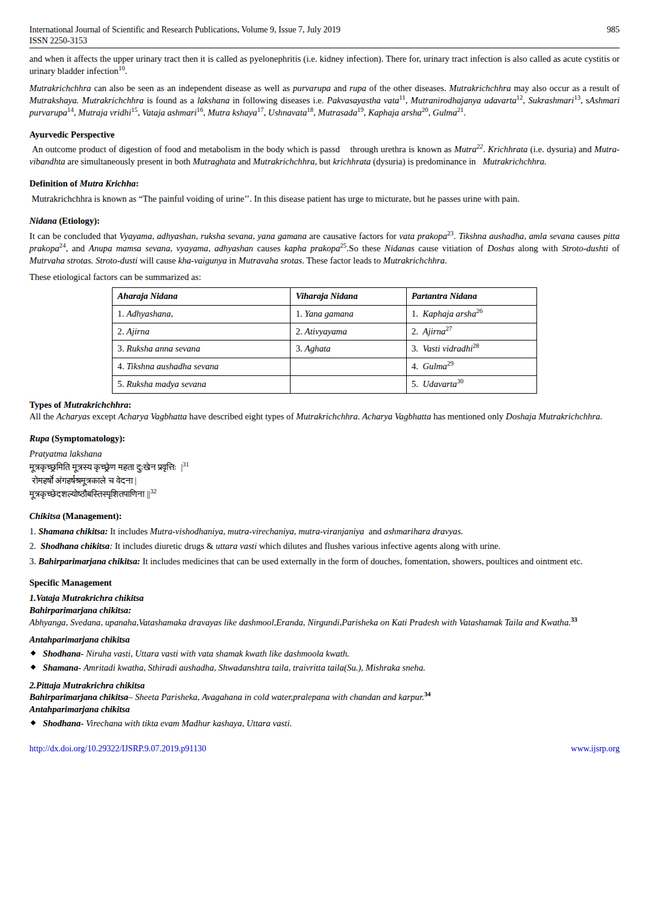International Journal of Scientific and Research Publications, Volume 9, Issue 7, July 2019
ISSN 2250-3153
985
and when it affects the upper urinary tract then it is called as pyelonephritis (i.e. kidney infection). There for, urinary tract infection is also called as acute cystitis or urinary bladder infection10.
Mutrakrichchhra can also be seen as an independent disease as well as purvarupa and rupa of the other diseases. Mutrakrichchhra may also occur as a result of Mutrakshaya. Mutrakrichchhra is found as a lakshana in following diseases i.e. Pakvasayastha vata11, Mutranirodhajanya udavarta12, Sukrashmari13, sAshmari purvarupa14, Mutraja vridhi15, Vataja ashmari16, Mutra kshaya17, Ushnavata18, Mutrasada19, Kaphaja arsha20, Gulma21.
Ayurvedic Perspective
An outcome product of digestion of food and metabolism in the body which is passd through urethra is known as Mutra22. Krichhrata (i.e. dysuria) and Mutra-vibandhta are simultaneously present in both Mutraghata and Mutrakrichchhra, but krichhrata (dysuria) is predominance in Mutrakrichchhra.
Definition of Mutra Krichha:
Mutrakrichchhra is known as “The painful voiding of urine’’. In this disease patient has urge to micturate, but he passes urine with pain.
Nidana (Etiology):
It can be concluded that Vyayama, adhyashan, ruksha sevana, yana gamana are causative factors for vata prakopa23. Tikshna aushadha, amla sevana causes pitta prakopa24, and Anupa mamsa sevana, vyayama, adhyashan causes kapha prakopa25.So these Nidanas cause vitiation of Doshas along with Stroto-dushti of Mutrvaha strotas. Stroto-dusti will cause kha-vaigunya in Mutravaha srotas. These factor leads to Mutrakrichchhra.
These etiological factors can be summarized as:
| Aharaja Nidana | Viharaja Nidana | Partantra Nidana |
| 1. Adhyashana, | 1. Yana gamana | 1. Kaphaja arsha 26 |
| 2. Ajirna | 2. Ativyayama | 2. Ajirna 27 |
| 3. Ruksha anna sevana | 3. Aghata | 3. Vasti vidradhi 28 |
| 4. Tikshna aushadha sevana | | 4. Gulma 29 |
| 5. Ruksha madya sevana | | 5. Udavarta 30 |
Types of Mutrakrichchhra:
All the Acharyas except Acharya Vagbhatta have described eight types of Mutrakrichchhra. Acharya Vagbhatta has mentioned only Doshaja Mutrakrichchhra.
Rupa (Symptomatology):
Pratyatma lakshana
मूत्रकृच्छ्रमिति मूत्रस्य कृच्छ्रेण महता दुःखेन प्रवृत्तिः |31
रोमहर्षो अंगहर्षश्रमूत्रकाले च वेदना |
मूत्रकृच्छेदशल्योष्ठौबस्तिस्पृशितपाणिना ||32
Chikitsa (Management):
1. Shamana chikitsa: It includes Mutra-vishodhaniya, mutra-virechaniya, mutra-viranjaniya and ashmarihara dravyas.
2. Shodhana chikitsa: It includes diuretic drugs & uttara vasti which dilutes and flushes various infective agents along with urine.
3. Bahirparimarjana chikitsa: It includes medicines that can be used externally in the form of douches, fomentation, showers, poultices and ointment etc.
Specific Management
1.Vataja Mutrakrichra chikitsa
Bahirparimarjana chikitsa:
Abhyanga, Svedana, upanaha,Vatashamaka dravayas like dashmool,Eranda, Nirgundi,Parisheka on Kati Pradesh with Vatashamak Taila and Kwatha. 33
Antahparimarjana chikitsa
Shodhana- Niruha vasti, Uttara vasti with vata shamak kwath like dashmoola kwath.
Shamana- Amritadi kwatha, Sthiradi aushadha, Shwadanshtra taila, traivritta taila(Su.), Mishraka sneha.
2.Pittaja Mutrakrichra chikitsa
Bahirparimarjana chikitsa– Sheeta Parisheka, Avagahana in cold water,pralepana with chandan and karpur. 34
Antahparimarjana chikitsa
Shodhana- Virechana with tikta evam Madhur kashaya, Uttara vasti.
http://dx.doi.org/10.29322/IJSRP.9.07.2019.p91130
www.ijsrp.org